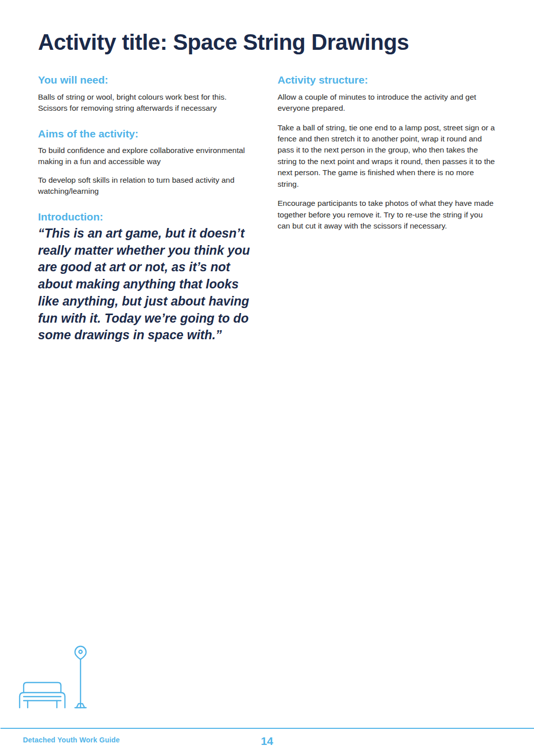Activity title: Space String Drawings
You will need:
Balls of string or wool, bright colours work best for this. Scissors for removing string afterwards if necessary
Aims of the activity:
To build confidence and explore collaborative environmental making in a fun and accessible way
To develop soft skills in relation to turn based activity and watching/learning
Introduction:
“This is an art game, but it doesn’t really matter whether you think you are good at art or not, as it’s not about making anything that looks like anything, but just about having fun with it. Today we’re going to do some drawings in space with.”
Activity structure:
Allow a couple of minutes to introduce the activity and get everyone prepared.
Take a ball of string, tie one end to a lamp post, street sign or a fence and then stretch it to another point, wrap it round and pass it to the next person in the group, who then takes the string to the next point and wraps it round, then passes it to the next person. The game is finished when there is no more string.
Encourage participants to take photos of what they have made together before you remove it. Try to re-use the string if you can but cut it away with the scissors if necessary.
Detached Youth Work Guide
14